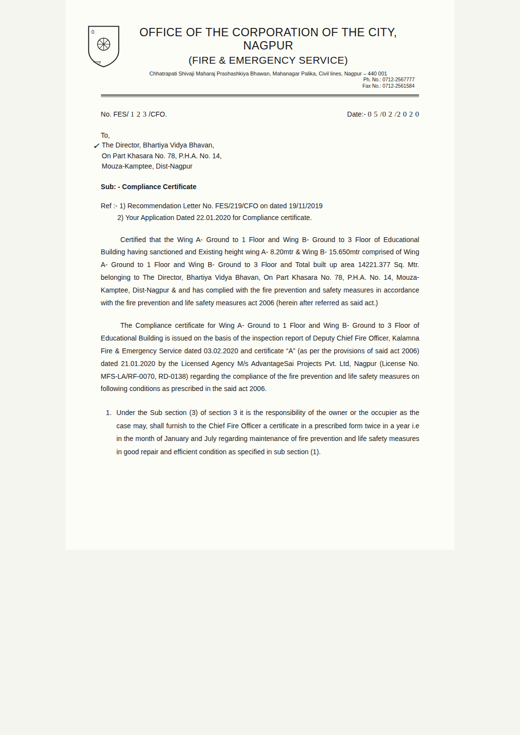0 नागपुर
OFFICE OF THE CORPORATION OF THE CITY, NAGPUR
(FIRE & EMERGENCY SERVICE)
Chhatrapati Shivaji Maharaj Prashashkiya Bhawan, Mahanagar Palika, Civil lines, Nagpur – 440 001
Ph. No.: 0712-2567777
Fax No.: 0712-2561584
No. FES/ 1 2 3 /CFO.
Date:- 0 5 /0 2 /2 0 2 0
To,
✓ The Director, Bhartiya Vidya Bhavan,
On Part Khasara No. 78, P.H.A. No. 14,
Mouza-Kamptee, Dist-Nagpur
Sub: - Compliance Certificate
Ref :- 1) Recommendation Letter No. FES/219/CFO on dated 19/11/2019 2) Your Application Dated 22.01.2020 for Compliance certificate.  
Certified that the Wing A- Ground to 1 Floor and Wing B- Ground to 3 Floor of Educational Building having sanctioned and Existing height wing A- 8.20mtr & Wing B- 15.650mtr comprised of Wing A- Ground to 1 Floor and Wing B- Ground to 3 Floor and Total built up area 14221.377 Sq. Mtr. belonging to The Director, Bhartiya Vidya Bhavan, On Part Khasara No. 78, P.H.A. No. 14, Mouza-Kamptee, Dist-Nagpur & and has complied with the fire prevention and safety measures in accordance with the fire prevention and life safety measures act 2006 (herein after referred as said act.)
The Compliance certificate for Wing A- Ground to 1 Floor and Wing B- Ground to 3 Floor of Educational Building is issued on the basis of the inspection report of Deputy Chief Fire Officer, Kalamna Fire & Emergency Service dated 03.02.2020 and certificate “A” (as per the provisions of said act 2006) dated 21.01.2020 by the Licensed Agency M/s AdvantageSai Projects Pvt. Ltd, Nagpur (License No. MFS-LA/RF-0070, RD-0138) regarding the compliance of the fire prevention and life safety measures on following conditions as prescribed in the said act 2006.
Under the Sub section (3) of section 3 it is the responsibility of the owner or the occupier as the case may, shall furnish to the Chief Fire Officer a certificate in a prescribed form twice in a year i.e in the month of January and July regarding maintenance of fire prevention and life safety measures in good repair and efficient condition as specified in sub section (1).